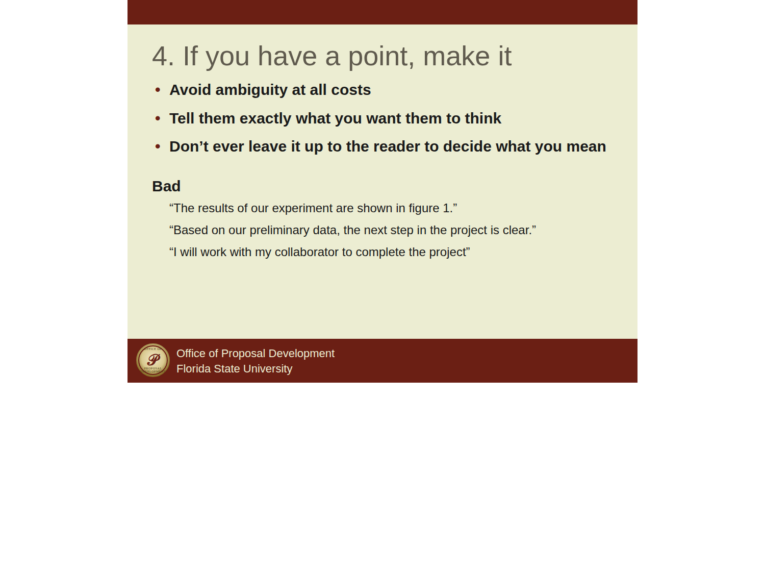4. If you have a point, make it
Avoid ambiguity at all costs
Tell them exactly what you want them to think
Don’t ever leave it up to the reader to decide what you mean
Bad
“The results of our experiment are shown in figure 1.”
“Based on our preliminary data, the next step in the project is clear.”
“I will work with my collaborator to complete the project”
OFFICE OF
𝒫
PROPOSAL DEVELOPMENT
Office of Proposal Development
Florida State University